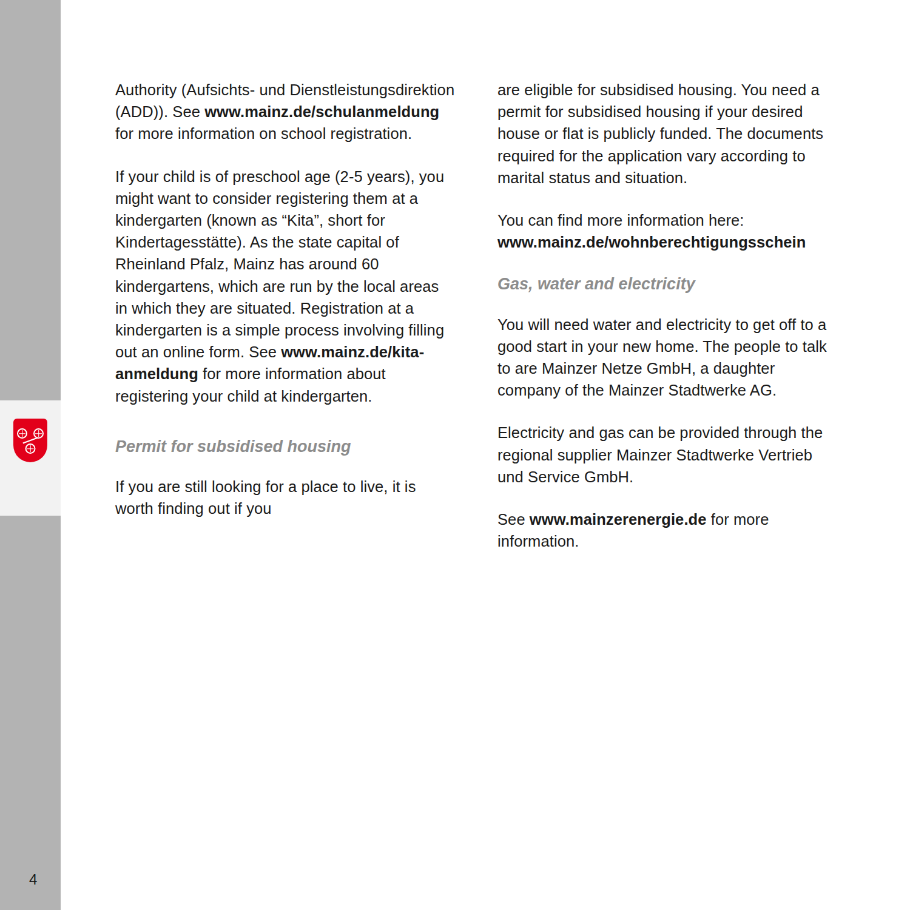Authority (Aufsichts- und Dienstleistungsdirektion (ADD)). See www.mainz.de/schulanmeldung for more information on school registration.
If your child is of preschool age (2-5 years), you might want to consider registering them at a kindergarten (known as “Kita”, short for Kindertagesstätte). As the state capital of Rheinland Pfalz, Mainz has around 60 kindergartens, which are run by the local areas in which they are situated. Registration at a kindergarten is a simple process involving filling out an online form. See www.mainz.de/kita-anmeldung for more information about registering your child at kindergarten.
Permit for subsidised housing
If you are still looking for a place to live, it is worth finding out if you
are eligible for subsidised housing. You need a permit for subsidised housing if your desired house or flat is publicly funded. The documents required for the application vary according to marital status and situation.
You can find more information here: www.mainz.de/wohnberechtigungsschein
Gas, water and electricity
You will need water and electricity to get off to a good start in your new home. The people to talk to are Mainzer Netze GmbH, a daughter company of the Mainzer Stadtwerke AG.
Electricity and gas can be provided through the regional supplier Mainzer Stadtwerke Vertrieb und Service GmbH.
See www.mainzerenergie.de for more information.
4